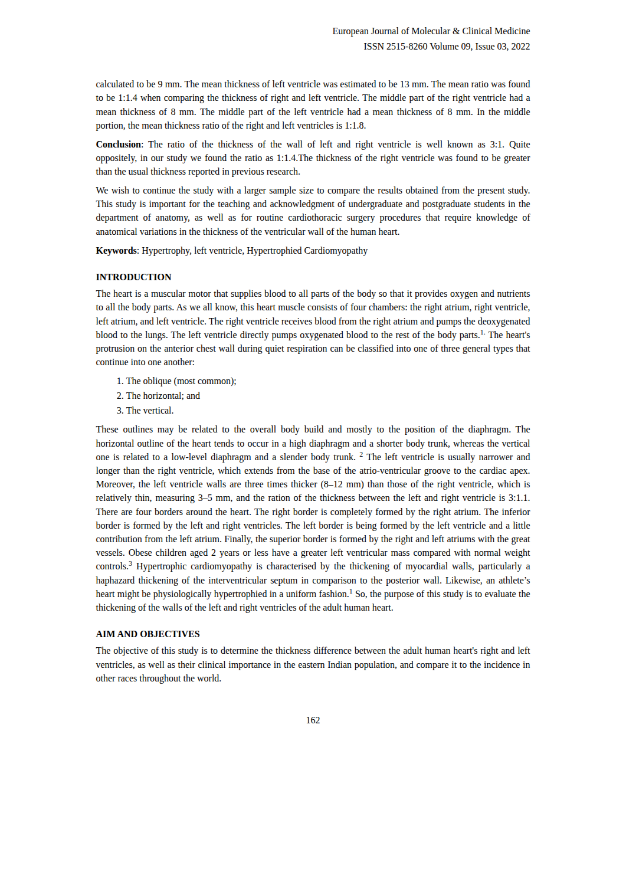European Journal of Molecular & Clinical Medicine ISSN 2515-8260 Volume 09, Issue 03, 2022
calculated to be 9 mm. The mean thickness of left ventricle was estimated to be 13 mm. The mean ratio was found to be 1:1.4 when comparing the thickness of right and left ventricle. The middle part of the right ventricle had a mean thickness of 8 mm. The middle part of the left ventricle had a mean thickness of 8 mm. In the middle portion, the mean thickness ratio of the right and left ventricles is 1:1.8.
Conclusion: The ratio of the thickness of the wall of left and right ventricle is well known as 3:1. Quite oppositely, in our study we found the ratio as 1:1.4.The thickness of the right ventricle was found to be greater than the usual thickness reported in previous research.
We wish to continue the study with a larger sample size to compare the results obtained from the present study. This study is important for the teaching and acknowledgment of undergraduate and postgraduate students in the department of anatomy, as well as for routine cardiothoracic surgery procedures that require knowledge of anatomical variations in the thickness of the ventricular wall of the human heart.
Keywords: Hypertrophy, left ventricle, Hypertrophied Cardiomyopathy
Introduction
The heart is a muscular motor that supplies blood to all parts of the body so that it provides oxygen and nutrients to all the body parts. As we all know, this heart muscle consists of four chambers: the right atrium, right ventricle, left atrium, and left ventricle. The right ventricle receives blood from the right atrium and pumps the deoxygenated blood to the lungs. The left ventricle directly pumps oxygenated blood to the rest of the body parts.1. The heart's protrusion on the anterior chest wall during quiet respiration can be classified into one of three general types that continue into one another:
The oblique (most common);
The horizontal; and
The vertical.
These outlines may be related to the overall body build and mostly to the position of the diaphragm. The horizontal outline of the heart tends to occur in a high diaphragm and a shorter body trunk, whereas the vertical one is related to a low-level diaphragm and a slender body trunk. 2 The left ventricle is usually narrower and longer than the right ventricle, which extends from the base of the atrio-ventricular groove to the cardiac apex. Moreover, the left ventricle walls are three times thicker (8–12 mm) than those of the right ventricle, which is relatively thin, measuring 3–5 mm, and the ration of the thickness between the left and right ventricle is 3:1.1. There are four borders around the heart. The right border is completely formed by the right atrium. The inferior border is formed by the left and right ventricles. The left border is being formed by the left ventricle and a little contribution from the left atrium. Finally, the superior border is formed by the right and left atriums with the great vessels. Obese children aged 2 years or less have a greater left ventricular mass compared with normal weight controls.3 Hypertrophic cardiomyopathy is characterised by the thickening of myocardial walls, particularly a haphazard thickening of the interventricular septum in comparison to the posterior wall. Likewise, an athlete’s heart might be physiologically hypertrophied in a uniform fashion.1 So, the purpose of this study is to evaluate the thickening of the walls of the left and right ventricles of the adult human heart.
Aim and Objectives
The objective of this study is to determine the thickness difference between the adult human heart's right and left ventricles, as well as their clinical importance in the eastern Indian population, and compare it to the incidence in other races throughout the world.
162